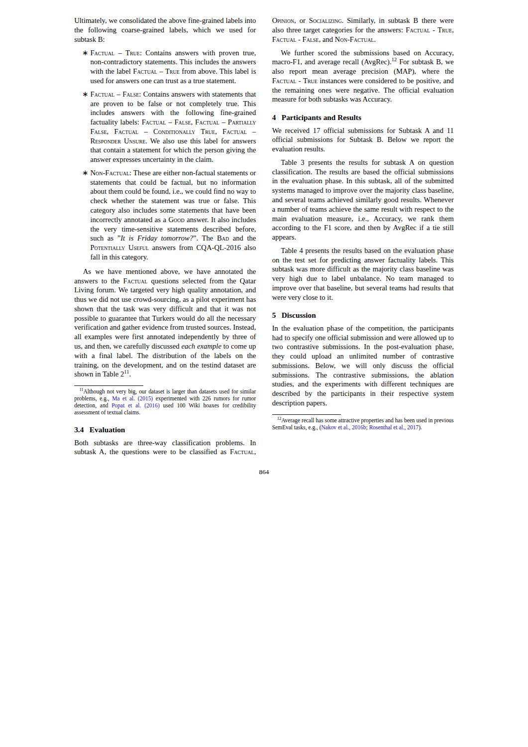Ultimately, we consolidated the above fine-grained labels into the following coarse-grained labels, which we used for subtask B:
Factual – True: Contains answers with proven true, non-contradictory statements. This includes the answers with the label Factual – True from above. This label is used for answers one can trust as a true statement.
Factual – False: Contains answers with statements that are proven to be false or not completely true. This includes answers with the following fine-grained factuality labels: Factual – False, Factual – Partially False, Factual – Conditionally True, Factual – Responder Unsure. We also use this label for answers that contain a statement for which the person giving the answer expresses uncertainty in the claim.
Non-Factual: These are either non-factual statements or statements that could be factual, but no information about them could be found, i.e., we could find no way to check whether the statement was true or false. This category also includes some statements that have been incorrectly annotated as a Good answer. It also includes the very time-sensitive statements described before, such as ”It is Friday tomorrow?”. The Bad and the Potentially Useful answers from CQA-QL-2016 also fall in this category.
As we have mentioned above, we have annotated the answers to the Factual questions selected from the Qatar Living forum. We targeted very high quality annotation, and thus we did not use crowd-sourcing, as a pilot experiment has shown that the task was very difficult and that it was not possible to guarantee that Turkers would do all the necessary verification and gather evidence from trusted sources. Instead, all examples were first annotated independently by three of us, and then, we carefully discussed each example to come up with a final label. The distribution of the labels on the training, on the development, and on the testind dataset are shown in Table 211.
11Although not very big, our dataset is larger than datasets used for similar problems, e.g., Ma et al. (2015) experimented with 226 rumors for rumor detection, and Popat et al. (2016) used 100 Wiki hoaxes for credibility assessment of textual claims.
3.4 Evaluation
Both subtasks are three-way classification problems. In subtask A, the questions were to be classified as Factual, Opinion, or Socializing. Similarly, in subtask B there were also three target categories for the answers: Factual - True, Factual - False, and Non-Factual.
We further scored the submissions based on Accuracy, macro-F1, and average recall (AvgRec).12 For subtask B, we also report mean average precision (MAP), where the Factual - True instances were considered to be positive, and the remaining ones were negative. The official evaluation measure for both subtasks was Accuracy.
4 Participants and Results
We received 17 official submissions for Subtask A and 11 official submissions for Subtask B. Below we report the evaluation results.
Table 3 presents the results for subtask A on question classification. The results are based the official submissions in the evaluation phase. In this subtask, all of the submitted systems managed to improve over the majority class baseline, and several teams achieved similarly good results. Whenever a number of teams achieve the same result with respect to the main evaluation measure, i.e., Accuracy, we rank them according to the F1 score, and then by AvgRec if a tie still appears.
Table 4 presents the results based on the evaluation phase on the test set for predicting answer factuality labels. This subtask was more difficult as the majority class baseline was very high due to label unbalance. No team managed to improve over that baseline, but several teams had results that were very close to it.
5 Discussion
In the evaluation phase of the competition, the participants had to specify one official submission and were allowed up to two contrastive submissions. In the post-evaluation phase, they could upload an unlimited number of contrastive submissions. Below, we will only discuss the official submissions. The contrastive submissions, the ablation studies, and the experiments with different techniques are described by the participants in their respective system description papers.
12Average recall has some attractive properties and has been used in previous SemEval tasks, e.g., (Nakov et al., 2016b; Rosenthal et al., 2017).
864